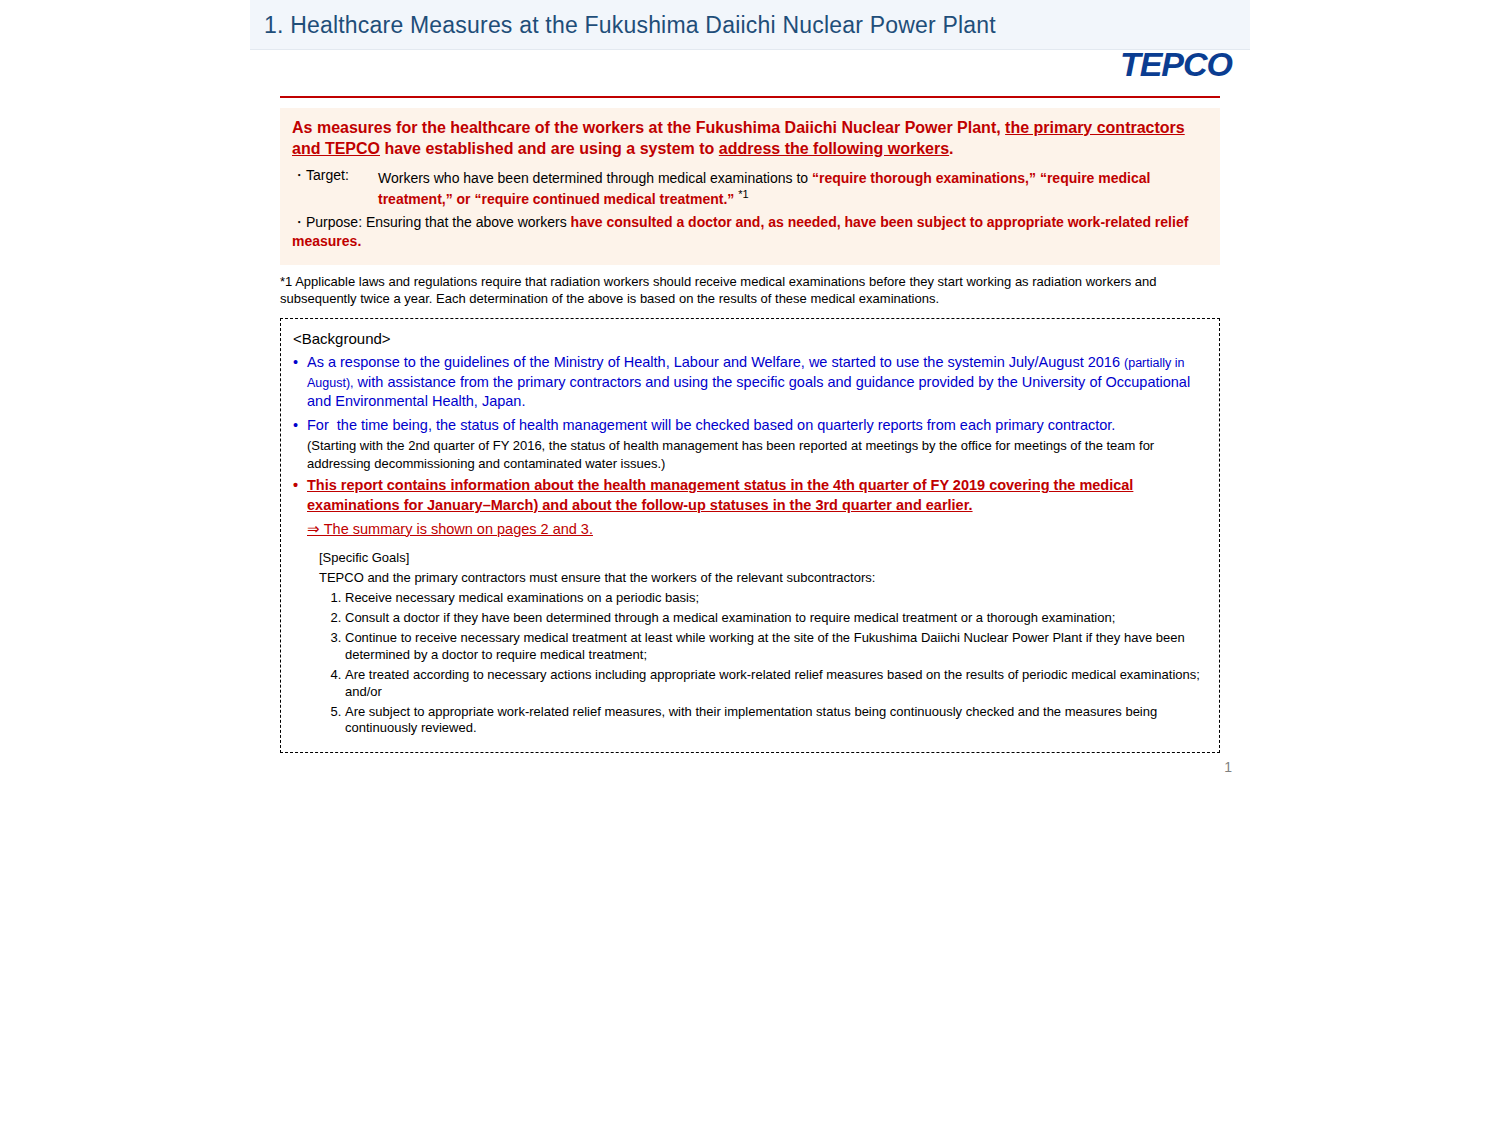1. Healthcare Measures at the Fukushima Daiichi Nuclear Power Plant
TEP CO
As measures for the healthcare of the workers at the Fukushima Daiichi Nuclear Power Plant, the primary contractors and TEPCO have established and are using a system to address the following workers.
・Target:
Workers who have been determined through medical examinations to “require thorough examinations,” “require medical treatment,” or “require continued medical treatment.” *1
・Purpose: Ensuring that the above workers have consulted a doctor and, as needed, have been subject to appropriate work-related relief measures.
*1 Applicable laws and regulations require that radiation workers should receive medical examinations before they start working as radiation workers and subsequently twice a year. Each determination of the above is based on the results of these medical examinations.
<Background>
As a response to the guidelines of the Ministry of Health, Labour and Welfare, we started to use the systemin July/August 2016 (partially in August), with assistance from the primary contractors and using the specific goals and guidance provided by the University of Occupational and Environmental Health, Japan.
For the time being, the status of health management will be checked based on quarterly reports from each primary contractor. (Starting with the 2nd quarter of FY 2016, the status of health management has been reported at meetings by the office for meetings of the team for addressing decommissioning and contaminated water issues.)
This report contains information about the health management status in the 4th quarter of FY 2019 covering the medical examinations for January–March) and about the follow-up statuses in the 3rd quarter and earlier. ⇒ The summary is shown on pages 2 and 3.
[Specific Goals]
TEPCO and the primary contractors must ensure that the workers of the relevant subcontractors:
Receive necessary medical examinations on a periodic basis;
Consult a doctor if they have been determined through a medical examination to require medical treatment or a thorough examination;
Continue to receive necessary medical treatment at least while working at the site of the Fukushima Daiichi Nuclear Power Plant if they have been determined by a doctor to require medical treatment;
Are treated according to necessary actions including appropriate work-related relief measures based on the results of periodic medical examinations; and/or
Are subject to appropriate work-related relief measures, with their implementation status being continuously checked and the measures being continuously reviewed.
1